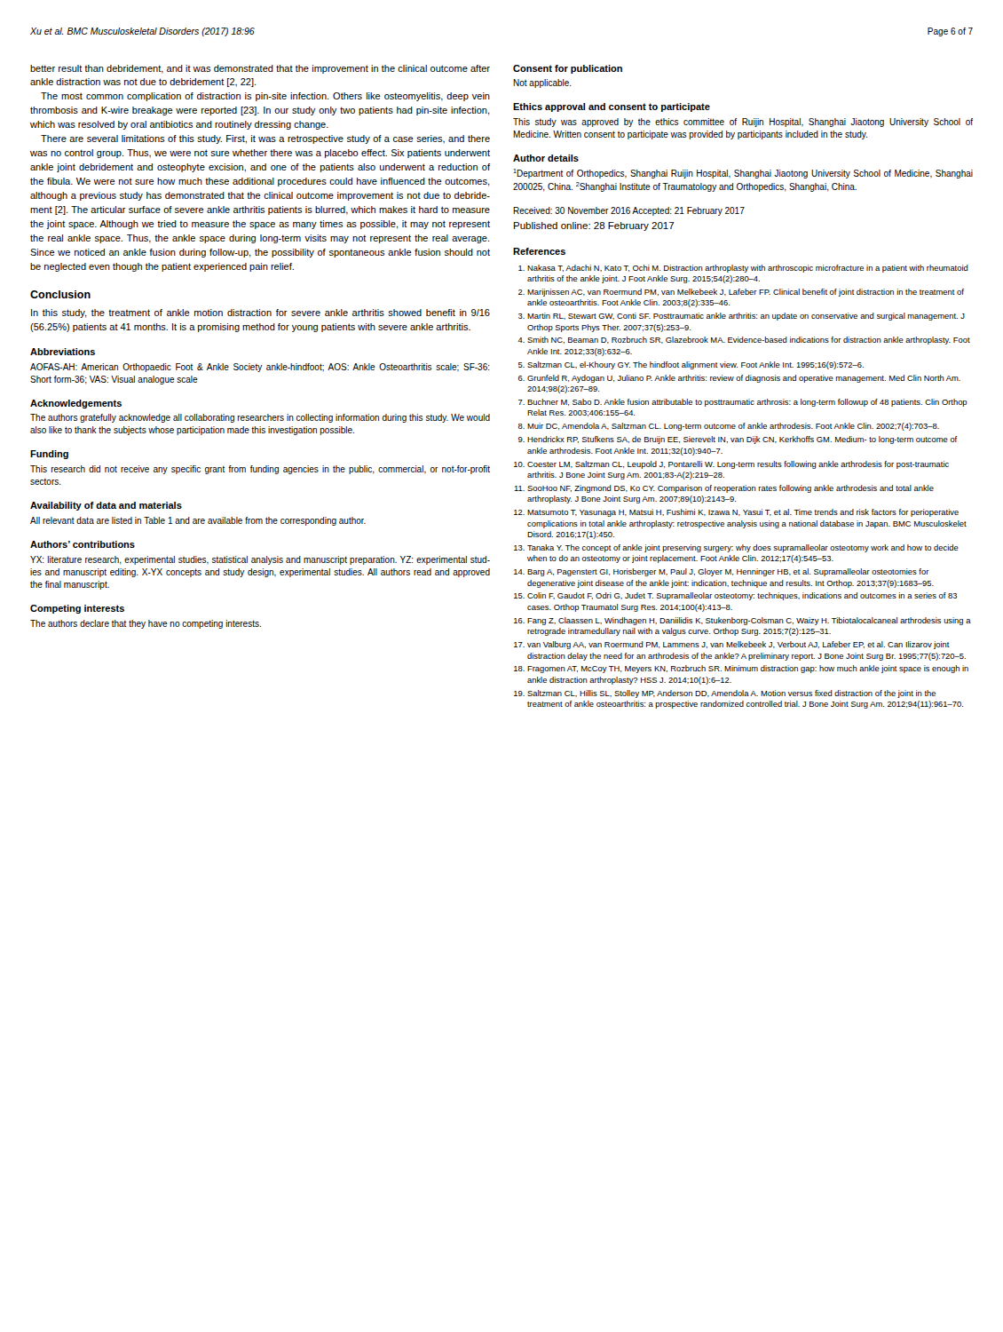Xu et al. BMC Musculoskeletal Disorders (2017) 18:96
Page 6 of 7
better result than debridement, and it was demonstrated that the improvement in the clinical outcome after ankle distraction was not due to debridement [2, 22].
The most common complication of distraction is pin-site infection. Others like osteomyelitis, deep vein thrombosis and K-wire breakage were reported [23]. In our study only two patients had pin-site infection, which was resolved by oral antibiotics and routinely dressing change.
There are several limitations of this study. First, it was a retrospective study of a case series, and there was no control group. Thus, we were not sure whether there was a placebo effect. Six patients underwent ankle joint debridement and osteophyte excision, and one of the patients also underwent a reduction of the fibula. We were not sure how much these additional procedures could have influenced the outcomes, although a previous study has demonstrated that the clinical outcome improvement is not due to debridement [2]. The articular surface of severe ankle arthritis patients is blurred, which makes it hard to measure the joint space. Although we tried to measure the space as many times as possible, it may not represent the real ankle space. Thus, the ankle space during long-term visits may not represent the real average. Since we noticed an ankle fusion during follow-up, the possibility of spontaneous ankle fusion should not be neglected even though the patient experienced pain relief.
Conclusion
In this study, the treatment of ankle motion distraction for severe ankle arthritis showed benefit in 9/16 (56.25%) patients at 41 months. It is a promising method for young patients with severe ankle arthritis.
Abbreviations
AOFAS-AH: American Orthopaedic Foot & Ankle Society ankle-hindfoot; AOS: Ankle Osteoarthritis scale; SF-36: Short form-36; VAS: Visual analogue scale
Acknowledgements
The authors gratefully acknowledge all collaborating researchers in collecting information during this study. We would also like to thank the subjects whose participation made this investigation possible.
Funding
This research did not receive any specific grant from funding agencies in the public, commercial, or not-for-profit sectors.
Availability of data and materials
All relevant data are listed in Table 1 and are available from the corresponding author.
Authors’ contributions
YX: literature research, experimental studies, statistical analysis and manuscript preparation. YZ: experimental studies and manuscript editing. X-YX concepts and study design, experimental studies. All authors read and approved the final manuscript.
Competing interests
The authors declare that they have no competing interests.
Consent for publication
Not applicable.
Ethics approval and consent to participate
This study was approved by the ethics committee of Ruijin Hospital, Shanghai Jiaotong University School of Medicine. Written consent to participate was provided by participants included in the study.
Author details
1Department of Orthopedics, Shanghai Ruijin Hospital, Shanghai Jiaotong University School of Medicine, Shanghai 200025, China. 2Shanghai Institute of Traumatology and Orthopedics, Shanghai, China.
Received: 30 November 2016 Accepted: 21 February 2017
Published online: 28 February 2017
References
Nakasa T, Adachi N, Kato T, Ochi M. Distraction arthroplasty with arthroscopic microfracture in a patient with rheumatoid arthritis of the ankle joint. J Foot Ankle Surg. 2015;54(2):280–4.
Marijnissen AC, van Roermund PM, van Melkebeek J, Lafeber FP. Clinical benefit of joint distraction in the treatment of ankle osteoarthritis. Foot Ankle Clin. 2003;8(2):335–46.
Martin RL, Stewart GW, Conti SF. Posttraumatic ankle arthritis: an update on conservative and surgical management. J Orthop Sports Phys Ther. 2007;37(5):253–9.
Smith NC, Beaman D, Rozbruch SR, Glazebrook MA. Evidence-based indications for distraction ankle arthroplasty. Foot Ankle Int. 2012;33(8):632–6.
Saltzman CL, el-Khoury GY. The hindfoot alignment view. Foot Ankle Int. 1995;16(9):572–6.
Grunfeld R, Aydogan U, Juliano P. Ankle arthritis: review of diagnosis and operative management. Med Clin North Am. 2014;98(2):267–89.
Buchner M, Sabo D. Ankle fusion attributable to posttraumatic arthrosis: a long-term followup of 48 patients. Clin Orthop Relat Res. 2003;406:155–64.
Muir DC, Amendola A, Saltzman CL. Long-term outcome of ankle arthrodesis. Foot Ankle Clin. 2002;7(4):703–8.
Hendrickx RP, Stufkens SA, de Bruijn EE, Sierevelt IN, van Dijk CN, Kerkhoffs GM. Medium- to long-term outcome of ankle arthrodesis. Foot Ankle Int. 2011;32(10):940–7.
Coester LM, Saltzman CL, Leupold J, Pontarelli W. Long-term results following ankle arthrodesis for post-traumatic arthritis. J Bone Joint Surg Am. 2001;83-A(2):219–28.
SooHoo NF, Zingmond DS, Ko CY. Comparison of reoperation rates following ankle arthrodesis and total ankle arthroplasty. J Bone Joint Surg Am. 2007;89(10):2143–9.
Matsumoto T, Yasunaga H, Matsui H, Fushimi K, Izawa N, Yasui T, et al. Time trends and risk factors for perioperative complications in total ankle arthroplasty: retrospective analysis using a national database in Japan. BMC Musculoskelet Disord. 2016;17(1):450.
Tanaka Y. The concept of ankle joint preserving surgery: why does supramalleolar osteotomy work and how to decide when to do an osteotomy or joint replacement. Foot Ankle Clin. 2012;17(4):545–53.
Barg A, Pagenstert GI, Horisberger M, Paul J, Gloyer M, Henninger HB, et al. Supramalleolar osteotomies for degenerative joint disease of the ankle joint: indication, technique and results. Int Orthop. 2013;37(9):1683–95.
Colin F, Gaudot F, Odri G, Judet T. Supramalleolar osteotomy: techniques, indications and outcomes in a series of 83 cases. Orthop Traumatol Surg Res. 2014;100(4):413–8.
Fang Z, Claassen L, Windhagen H, Daniilidis K, Stukenborg-Colsman C, Waizy H. Tibiotalocalcaneal arthrodesis using a retrograde intramedullary nail with a valgus curve. Orthop Surg. 2015;7(2):125–31.
van Valburg AA, van Roermund PM, Lammens J, van Melkebeek J, Verbout AJ, Lafeber EP, et al. Can Ilizarov joint distraction delay the need for an arthrodesis of the ankle? A preliminary report. J Bone Joint Surg Br. 1995;77(5):720–5.
Fragomen AT, McCoy TH, Meyers KN, Rozbruch SR. Minimum distraction gap: how much ankle joint space is enough in ankle distraction arthroplasty? HSS J. 2014;10(1):6–12.
Saltzman CL, Hillis SL, Stolley MP, Anderson DD, Amendola A. Motion versus fixed distraction of the joint in the treatment of ankle osteoarthritis: a prospective randomized controlled trial. J Bone Joint Surg Am. 2012;94(11):961–70.